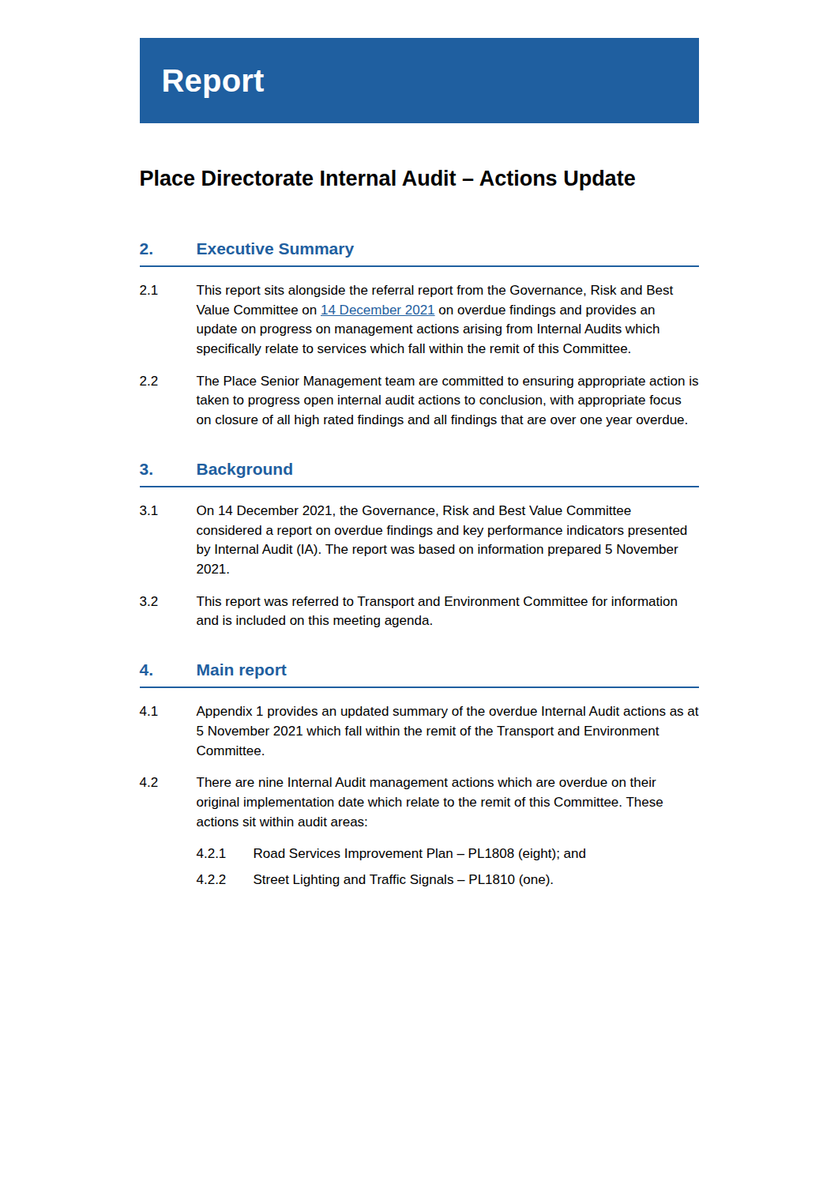Report
Place Directorate Internal Audit – Actions Update
2. Executive Summary
2.1 This report sits alongside the referral report from the Governance, Risk and Best Value Committee on 14 December 2021 on overdue findings and provides an update on progress on management actions arising from Internal Audits which specifically relate to services which fall within the remit of this Committee.
2.2 The Place Senior Management team are committed to ensuring appropriate action is taken to progress open internal audit actions to conclusion, with appropriate focus on closure of all high rated findings and all findings that are over one year overdue.
3. Background
3.1 On 14 December 2021, the Governance, Risk and Best Value Committee considered a report on overdue findings and key performance indicators presented by Internal Audit (IA). The report was based on information prepared 5 November 2021.
3.2 This report was referred to Transport and Environment Committee for information and is included on this meeting agenda.
4. Main report
4.1 Appendix 1 provides an updated summary of the overdue Internal Audit actions as at 5 November 2021 which fall within the remit of the Transport and Environment Committee.
4.2 There are nine Internal Audit management actions which are overdue on their original implementation date which relate to the remit of this Committee. These actions sit within audit areas:
4.2.1 Road Services Improvement Plan – PL1808 (eight); and
4.2.2 Street Lighting and Traffic Signals – PL1810 (one).